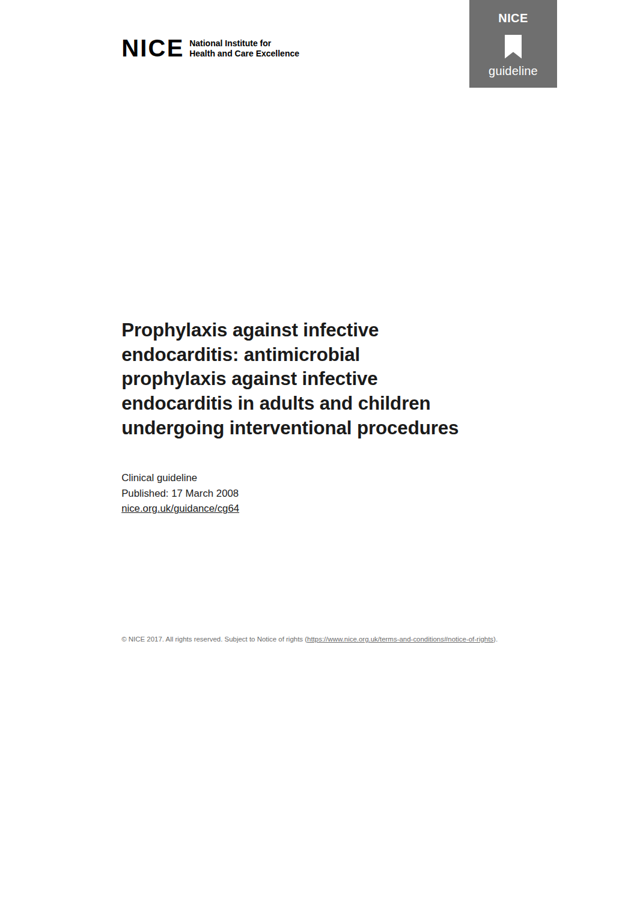NICE National Institute for
Health and Care Excellence
NICE
guideline
Prophylaxis against infective endocarditis: antimicrobial prophylaxis against infective endocarditis in adults and children undergoing interventional procedures
Clinical guideline
Published: 17 March 2008
nice.org.uk/guidance/cg64
© NICE 2017. All rights reserved. Subject to Notice of rights (https://www.nice.org.uk/terms-and-conditions#notice-of-rights).